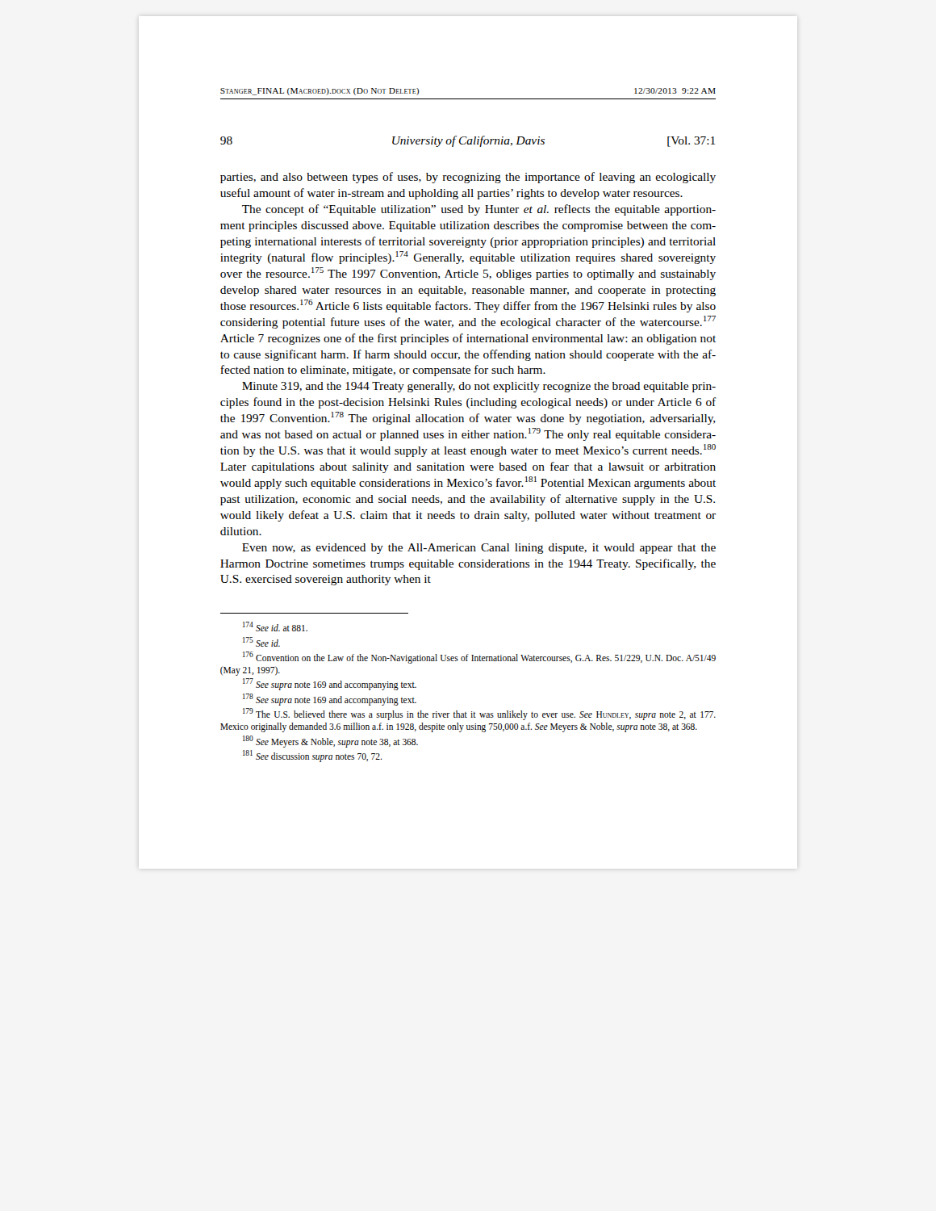Stanger_FINAL (Macroed).docx (Do Not Delete) 12/30/2013 9:22 AM
98 University of California, Davis [Vol. 37:1
parties, and also between types of uses, by recognizing the importance of leaving an ecologically useful amount of water in-stream and upholding all parties’ rights to develop water resources.
The concept of “Equitable utilization” used by Hunter et al. reflects the equitable apportionment principles discussed above. Equitable utilization describes the compromise between the competing international interests of territorial sovereignty (prior appropriation principles) and territorial integrity (natural flow principles).174 Generally, equitable utilization requires shared sovereignty over the resource.175 The 1997 Convention, Article 5, obliges parties to optimally and sustainably develop shared water resources in an equitable, reasonable manner, and cooperate in protecting those resources.176 Article 6 lists equitable factors. They differ from the 1967 Helsinki rules by also considering potential future uses of the water, and the ecological character of the watercourse.177 Article 7 recognizes one of the first principles of international environmental law: an obligation not to cause significant harm. If harm should occur, the offending nation should cooperate with the affected nation to eliminate, mitigate, or compensate for such harm.
Minute 319, and the 1944 Treaty generally, do not explicitly recognize the broad equitable principles found in the post-decision Helsinki Rules (including ecological needs) or under Article 6 of the 1997 Convention.178 The original allocation of water was done by negotiation, adversarially, and was not based on actual or planned uses in either nation.179 The only real equitable consideration by the U.S. was that it would supply at least enough water to meet Mexico’s current needs.180 Later capitulations about salinity and sanitation were based on fear that a lawsuit or arbitration would apply such equitable considerations in Mexico’s favor.181 Potential Mexican arguments about past utilization, economic and social needs, and the availability of alternative supply in the U.S. would likely defeat a U.S. claim that it needs to drain salty, polluted water without treatment or dilution.
Even now, as evidenced by the All-American Canal lining dispute, it would appear that the Harmon Doctrine sometimes trumps equitable considerations in the 1944 Treaty. Specifically, the U.S. exercised sovereign authority when it
174 See id. at 881.
175 See id.
176 Convention on the Law of the Non-Navigational Uses of International Watercourses, G.A. Res. 51/229, U.N. Doc. A/51/49 (May 21, 1997).
177 See supra note 169 and accompanying text.
178 See supra note 169 and accompanying text.
179 The U.S. believed there was a surplus in the river that it was unlikely to ever use. See Hundley, supra note 2, at 177. Mexico originally demanded 3.6 million a.f. in 1928, despite only using 750,000 a.f. See Meyers & Noble, supra note 38, at 368.
180 See Meyers & Noble, supra note 38, at 368.
181 See discussion supra notes 70, 72.